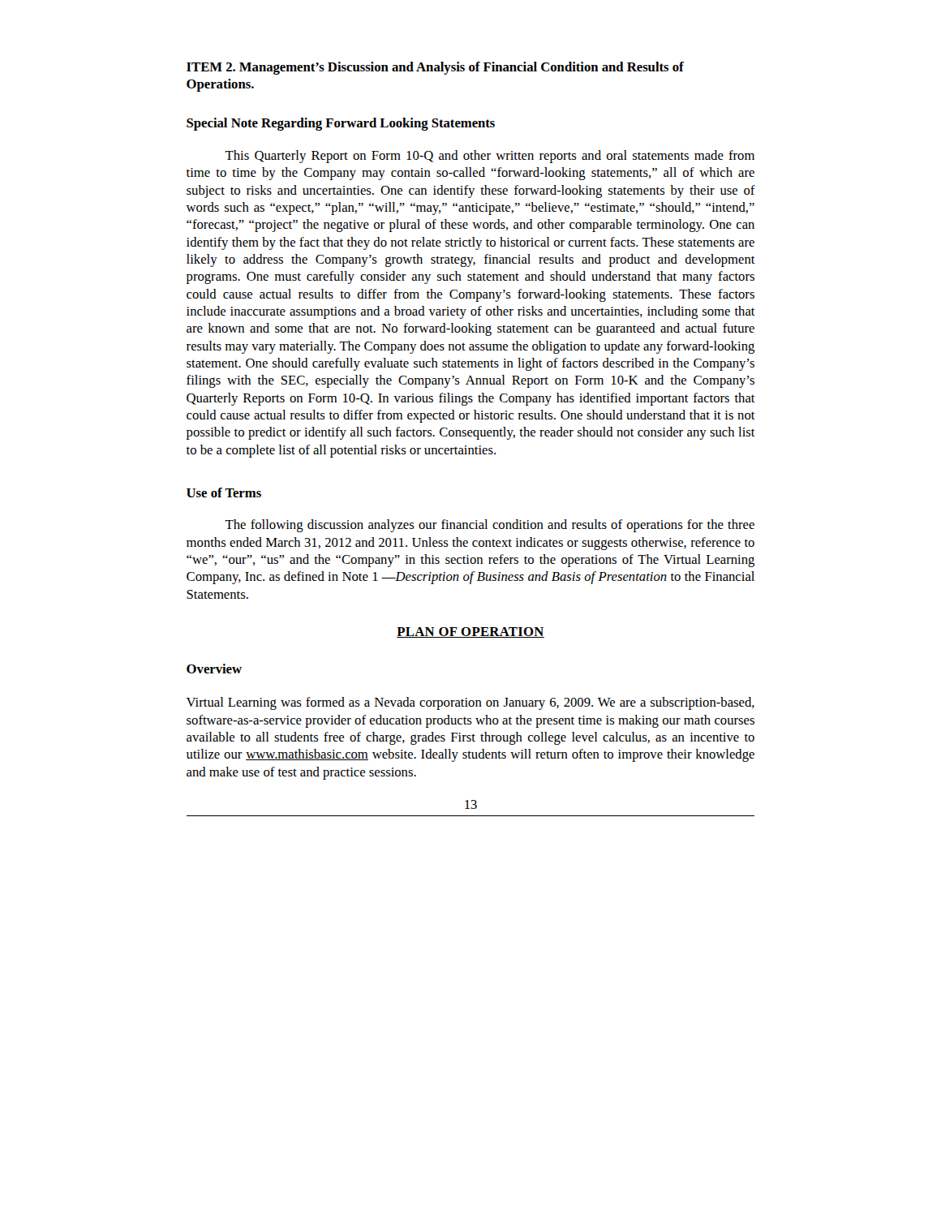ITEM 2. Management’s Discussion and Analysis of Financial Condition and Results of Operations.
Special Note Regarding Forward Looking Statements
This Quarterly Report on Form 10-Q and other written reports and oral statements made from time to time by the Company may contain so-called “forward-looking statements,” all of which are subject to risks and uncertainties. One can identify these forward-looking statements by their use of words such as “expect,” “plan,” “will,” “may,” “anticipate,” “believe,” “estimate,” “should,” “intend,” “forecast,” “project” the negative or plural of these words, and other comparable terminology. One can identify them by the fact that they do not relate strictly to historical or current facts. These statements are likely to address the Company’s growth strategy, financial results and product and development programs. One must carefully consider any such statement and should understand that many factors could cause actual results to differ from the Company’s forward-looking statements. These factors include inaccurate assumptions and a broad variety of other risks and uncertainties, including some that are known and some that are not. No forward-looking statement can be guaranteed and actual future results may vary materially. The Company does not assume the obligation to update any forward-looking statement. One should carefully evaluate such statements in light of factors described in the Company’s filings with the SEC, especially the Company’s Annual Report on Form 10-K and the Company’s Quarterly Reports on Form 10-Q. In various filings the Company has identified important factors that could cause actual results to differ from expected or historic results. One should understand that it is not possible to predict or identify all such factors. Consequently, the reader should not consider any such list to be a complete list of all potential risks or uncertainties.
Use of Terms
The following discussion analyzes our financial condition and results of operations for the three months ended March 31, 2012 and 2011. Unless the context indicates or suggests otherwise, reference to “we”, “our”, “us” and the “Company” in this section refers to the operations of The Virtual Learning Company, Inc. as defined in Note 1 —Description of Business and Basis of Presentation to the Financial Statements.
PLAN OF OPERATION
Overview
Virtual Learning was formed as a Nevada corporation on January 6, 2009. We are a subscription-based, software-as-a-service provider of education products who at the present time is making our math courses available to all students free of charge, grades First through college level calculus, as an incentive to utilize our www.mathisbasic.com website. Ideally students will return often to improve their knowledge and make use of test and practice sessions.
13